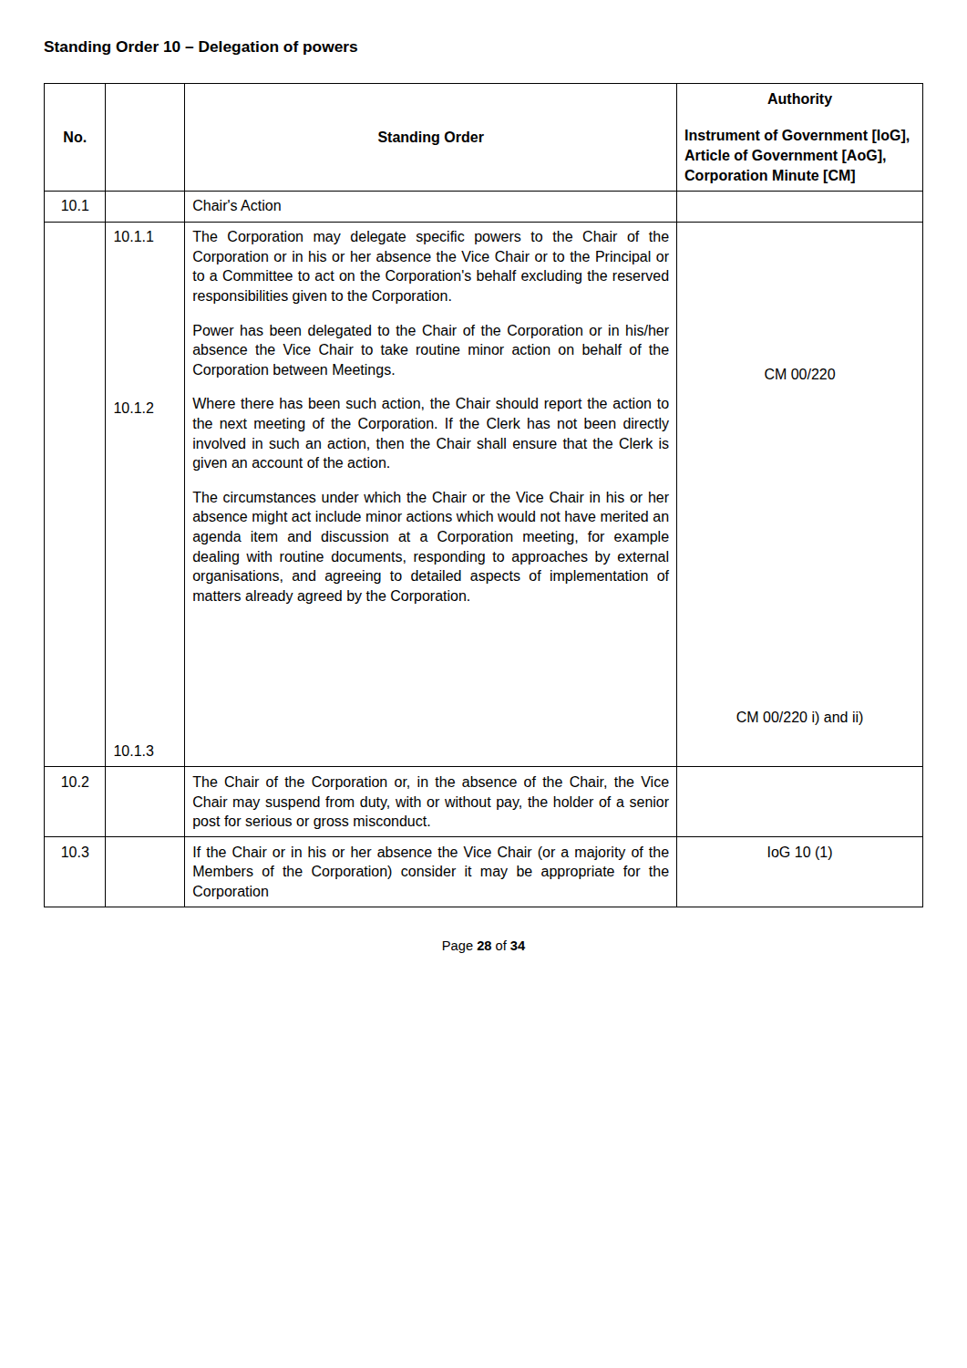Standing Order 10 – Delegation of powers
| No. | | Standing Order | Authority Instrument of Government [IoG], Article of Government [AoG], Corporation Minute [CM] |
| --- | --- | --- | --- |
| 10.1 | | Chair's Action | |
| | 10.1.1 10.1.2 10.1.3 | The Corporation may delegate specific powers to the Chair of the Corporation or in his or her absence the Vice Chair or to the Principal or to a Committee to act on the Corporation's behalf excluding the reserved responsibilities given to the Corporation. Power has been delegated to the Chair of the Corporation or in his/her absence the Vice Chair to take routine minor action on behalf of the Corporation between Meetings. Where there has been such action, the Chair should report the action to the next meeting of the Corporation. If the Clerk has not been directly involved in such an action, then the Chair shall ensure that the Clerk is given an account of the action. The circumstances under which the Chair or the Vice Chair in his or her absence might act include minor actions which would not have merited an agenda item and discussion at a Corporation meeting, for example dealing with routine documents, responding to approaches by external organisations, and agreeing to detailed aspects of implementation of matters already agreed by the Corporation. | CM 00/220 CM 00/220 i) and ii) |
| 10.2 | | The Chair of the Corporation or, in the absence of the Chair, the Vice Chair may suspend from duty, with or without pay, the holder of a senior post for serious or gross misconduct. | |
| 10.3 | | If the Chair or in his or her absence the Vice Chair (or a majority of the Members of the Corporation) consider it may be appropriate for the Corporation | IoG 10 (1) |
Page 28 of 34